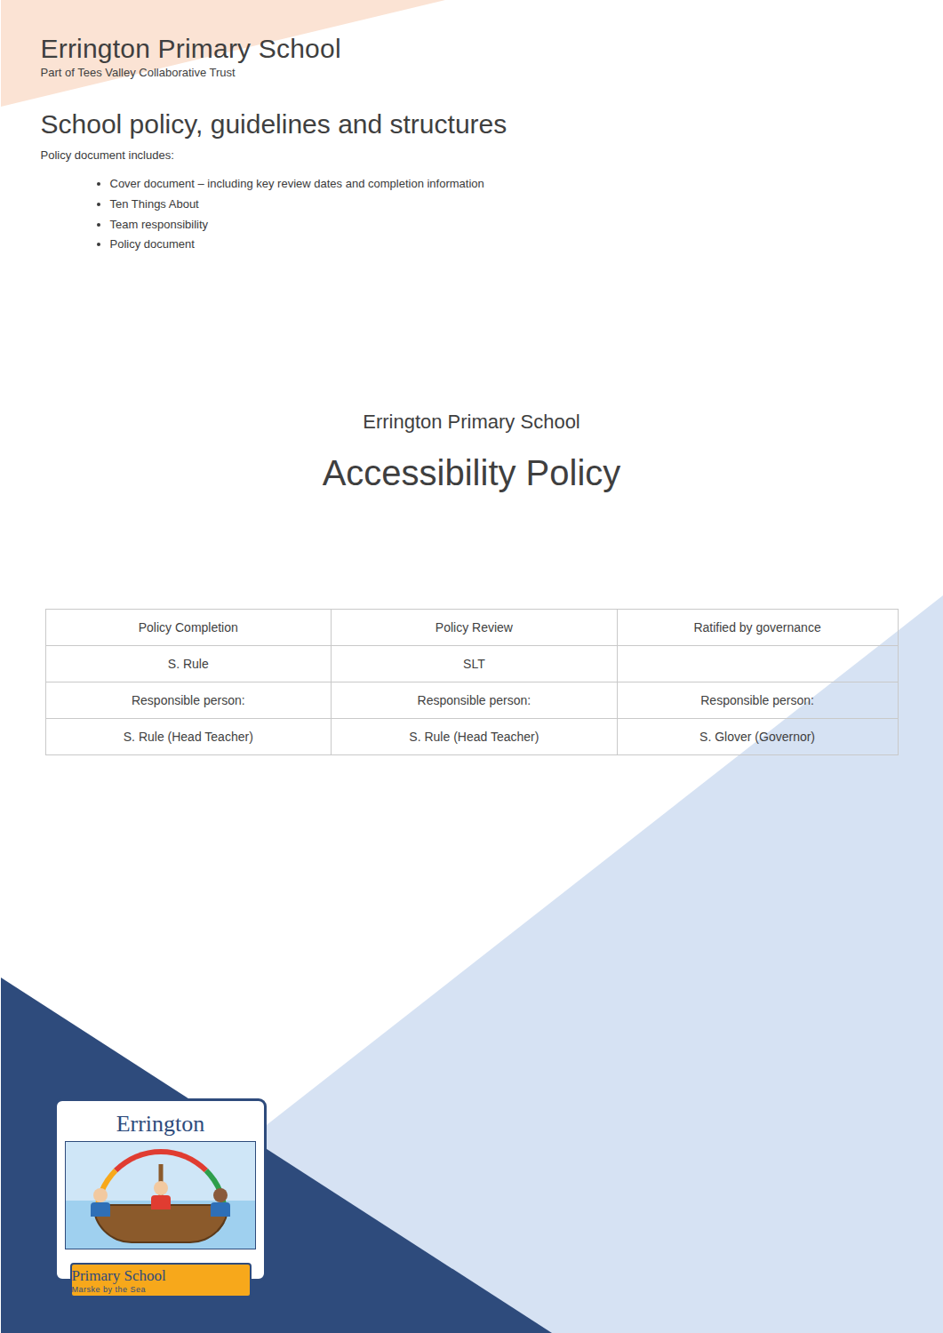Errington Primary School
Part of Tees Valley Collaborative Trust
School policy, guidelines and structures
Policy document includes:
Cover document – including key review dates and completion information
Ten Things About
Team responsibility
Policy document
Errington Primary School
Accessibility Policy
| Policy Completion | Policy Review | Ratified by governance |
| --- | --- | --- |
| S. Rule | SLT | |
| Responsible person: | Responsible person: | Responsible person: |
| S. Rule (Head Teacher) | S. Rule (Head Teacher) | S. Glover (Governor) |
Errington
Primary School
Marske by the Sea